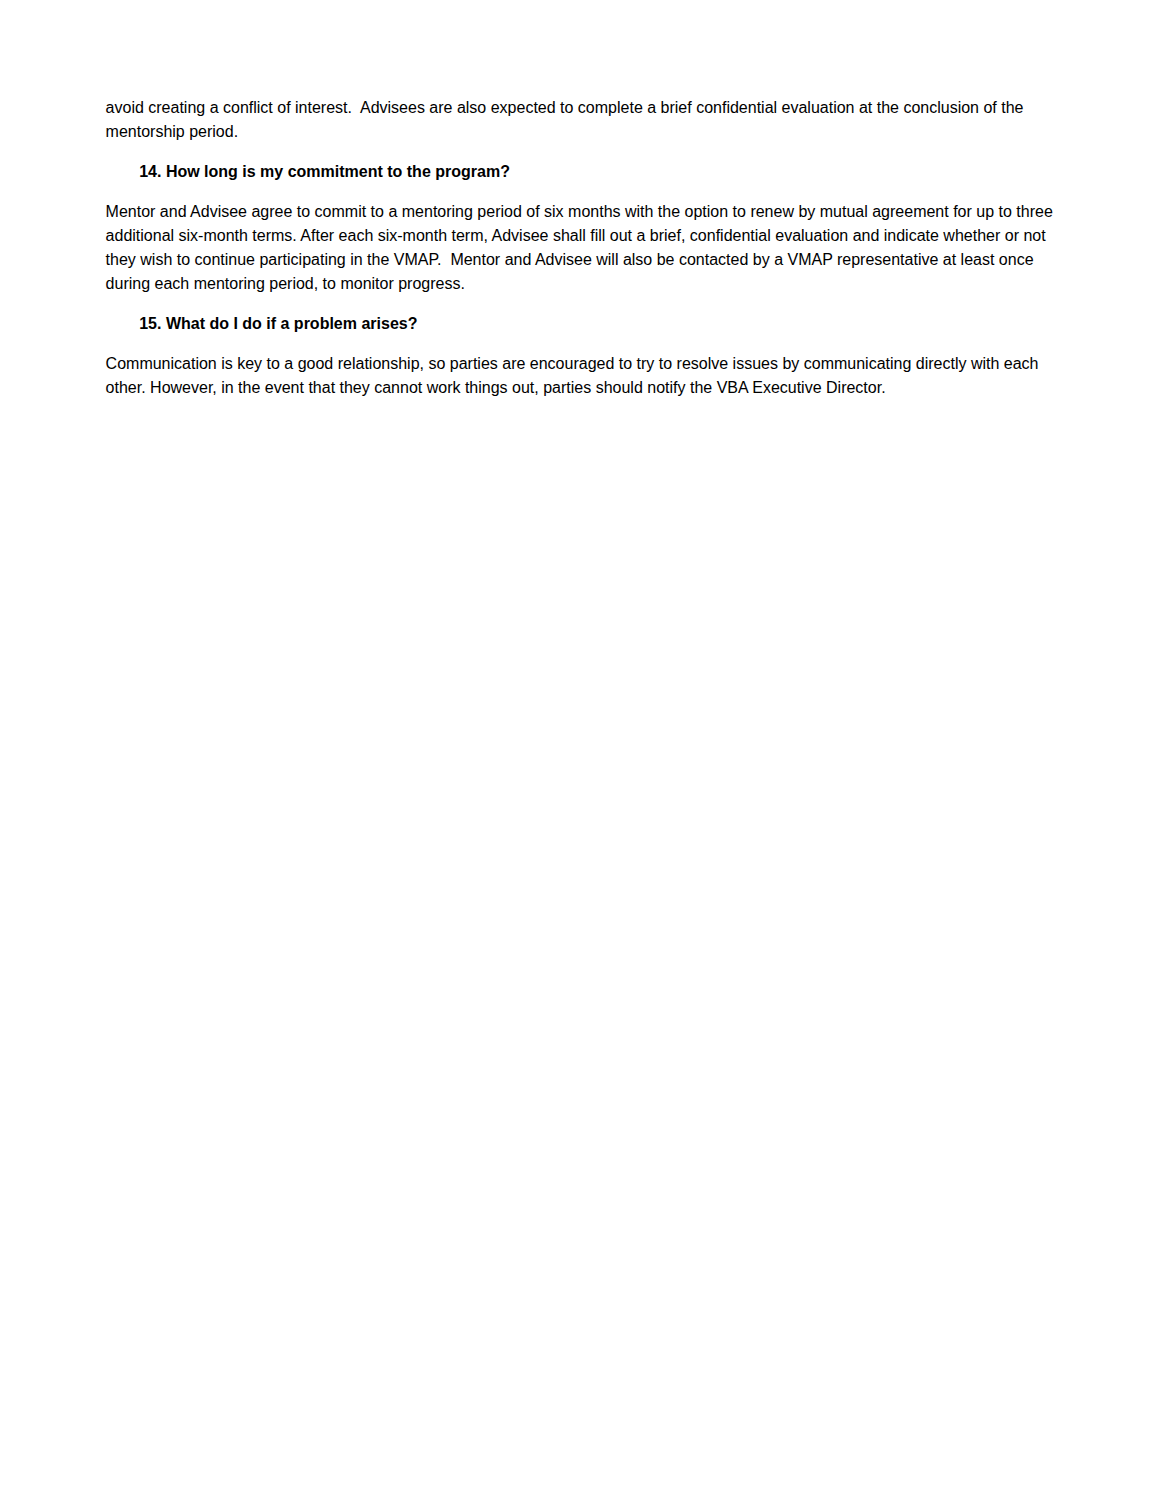avoid creating a conflict of interest. Advisees are also expected to complete a brief confidential evaluation at the conclusion of the mentorship period.
14. How long is my commitment to the program?
Mentor and Advisee agree to commit to a mentoring period of six months with the option to renew by mutual agreement for up to three additional six-month terms. After each six-month term, Advisee shall fill out a brief, confidential evaluation and indicate whether or not they wish to continue participating in the VMAP. Mentor and Advisee will also be contacted by a VMAP representative at least once during each mentoring period, to monitor progress.
15. What do I do if a problem arises?
Communication is key to a good relationship, so parties are encouraged to try to resolve issues by communicating directly with each other. However, in the event that they cannot work things out, parties should notify the VBA Executive Director.